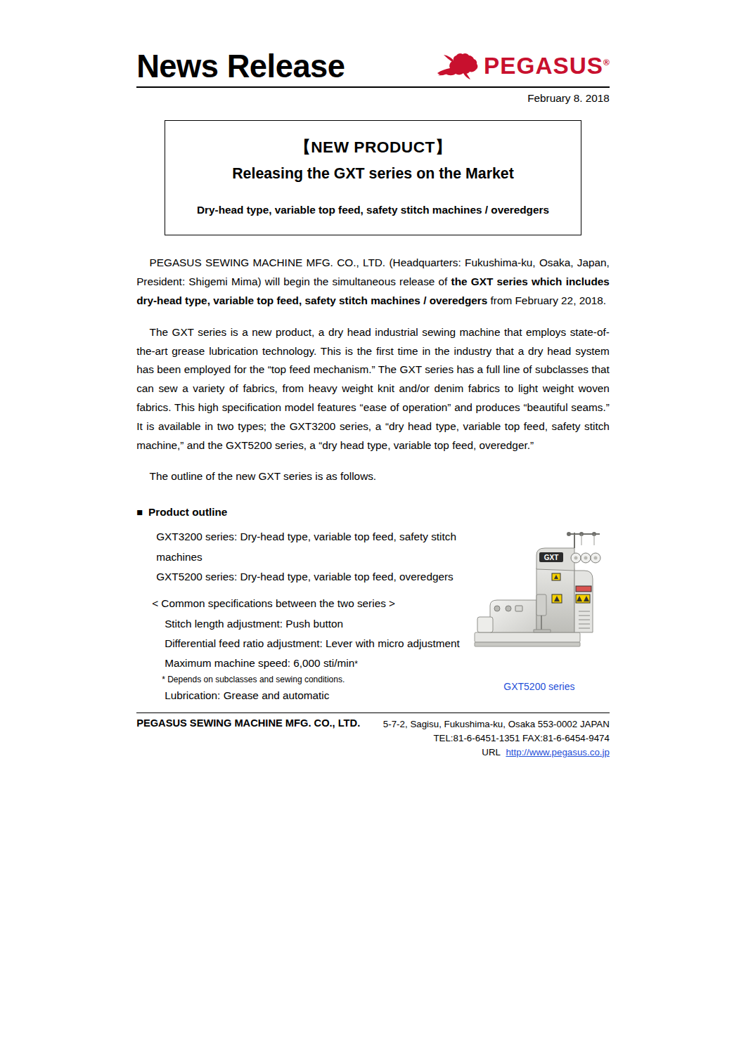News Release
PEGASUS®
February 8. 2018
【NEW PRODUCT】
Releasing the GXT series on the Market
Dry-head type, variable top feed, safety stitch machines / overedgers
PEGASUS SEWING MACHINE MFG. CO., LTD. (Headquarters: Fukushima-ku, Osaka, Japan, President: Shigemi Mima) will begin the simultaneous release of the GXT series which includes dry-head type, variable top feed, safety stitch machines / overedgers from February 22, 2018.
The GXT series is a new product, a dry head industrial sewing machine that employs state-of-the-art grease lubrication technology. This is the first time in the industry that a dry head system has been employed for the “top feed mechanism.” The GXT series has a full line of subclasses that can sew a variety of fabrics, from heavy weight knit and/or denim fabrics to light weight woven fabrics. This high specification model features “ease of operation” and produces “beautiful seams.” It is available in two types; the GXT3200 series, a “dry head type, variable top feed, safety stitch machine,” and the GXT5200 series, a “dry head type, variable top feed, overedger.”
The outline of the new GXT series is as follows.
■Product outline
GXT3200 series: Dry-head type, variable top feed, safety stitch machines
GXT5200 series: Dry-head type, variable top feed, overedgers
< Common specifications between the two series >
Stitch length adjustment: Push button
Differential feed ratio adjustment: Lever with micro adjustment
Maximum machine speed: 6,000 sti/min*
* Depends on subclasses and sewing conditions.
Lubrication: Grease and automatic
GXT
GXT5200 series
PEGASUS SEWING MACHINE MFG. CO., LTD.
5-7-2, Sagisu, Fukushima-ku, Osaka 553-0002 JAPAN
TEL:81-6-6451-1351 FAX:81-6-6454-9474
URL http://www.pegasus.co.jp